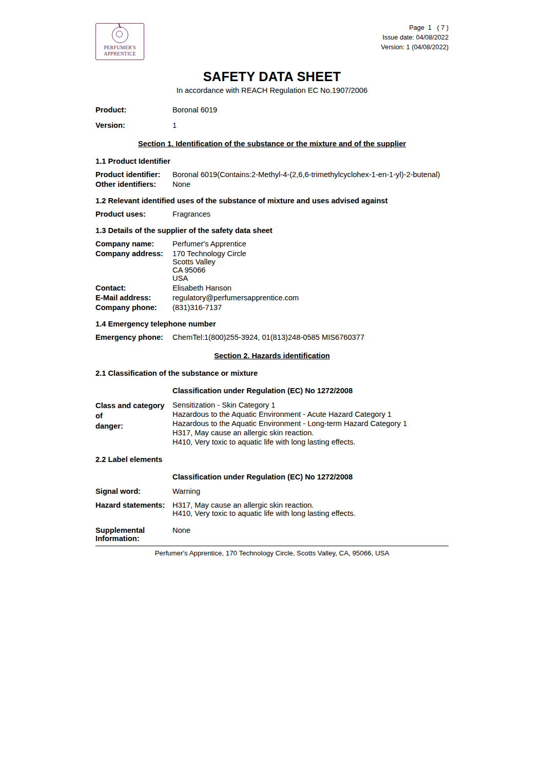PERFUMER'S
APPRENTICE
Page 1 ( 7 )
Issue date: 04/08/2022
Version: 1 (04/08/2022)
SAFETY DATA SHEET
In accordance with REACH Regulation EC No.1907/2006
Product:
Boronal 6019
Version:
1
Section 1. Identification of the substance or the mixture and of the supplier
1.1 Product Identifier
Product identifier:
Boronal 6019(Contains:2-Methyl-4-(2,6,6-trimethylcyclohex-1-en-1-yl)-2-butenal)
Other identifiers:
None
1.2 Relevant identified uses of the substance of mixture and uses advised against
Product uses:
Fragrances
1.3 Details of the supplier of the safety data sheet
Company name:
Perfumer's Apprentice
Company address:
170 Technology Circle
Scotts Valley
CA 95066
USA
Contact:
Elisabeth Hanson
E-Mail address:
regulatory@perfumersapprentice.com
Company phone:
(831)316-7137
1.4 Emergency telephone number
Emergency phone:
ChemTel:1(800)255-3924, 01(813)248-0585 MIS6760377
Section 2. Hazards identification
2.1 Classification of the substance or mixture
Classification under Regulation (EC) No 1272/2008
Class and category of
danger:
Sensitization - Skin Category 1
Hazardous to the Aquatic Environment - Acute Hazard Category 1
Hazardous to the Aquatic Environment - Long-term Hazard Category 1
H317, May cause an allergic skin reaction.
H410, Very toxic to aquatic life with long lasting effects.
2.2 Label elements
Classification under Regulation (EC) No 1272/2008
Signal word:
Warning
Hazard statements:
H317, May cause an allergic skin reaction.
H410, Very toxic to aquatic life with long lasting effects.
Supplemental
Information:
None
Perfumer's Apprentice, 170 Technology Circle, Scotts Valley, CA, 95066, USA